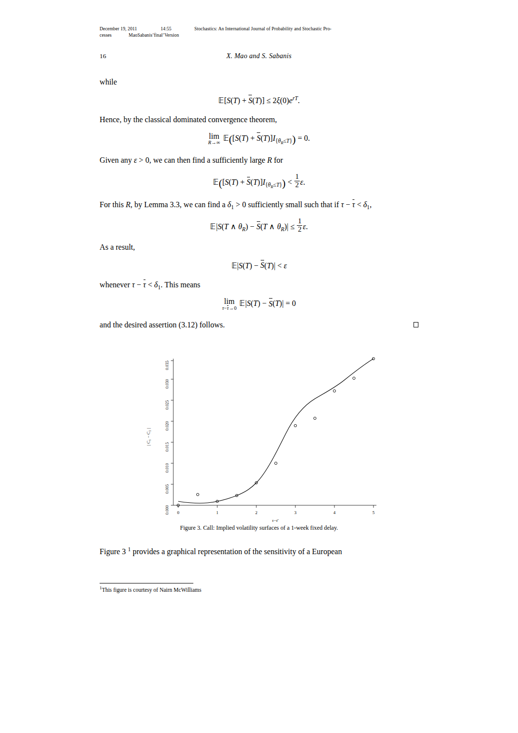December 19, 201114:55 Stochastics: An International Journal of Probability and Stochastic Pro- cesses MaoSabanis’final’Version
16
X. Mao and S. Sabanis
while
𝔼[S(T) + S(T)] ≤ 2ξ(0)erT.
Hence, by the classical dominated convergence theorem,
lim R→∞ 𝔼([S(T) + S(T)]I{θR≤T}) = 0.
Given any ε > 0, we can then find a sufficiently large R for
𝔼([S(T) + S(T)]I{θR≤T}) < 12 ε.
For this R, by Lemma 3.3, we can find a δ1 > 0 sufficiently small such that if τ − τ < δ1,
𝔼|S(T ∧ θR) − S(T ∧ θR)| ≤ 12 ε.
As a result,
𝔼|S(T) − S(T)| < ε
whenever τ − τ < δ1. This means
lim τ−τ→0 𝔼|S(T) − S(T)| = 0
and the desired assertion (3.12) follows.
| C₁ − C₂ | 0.000 0.005 0.010 0.015 0.020 0.025 0.030 0.035 0 1 2 3 4 5 τ−τ̄
Figure 3. Call: Implied volatility surfaces of a 1-week fixed delay.
Figure 3 1 provides a graphical representation of the sensitivity of a European
1This figure is courtesy of Nairn McWilliams